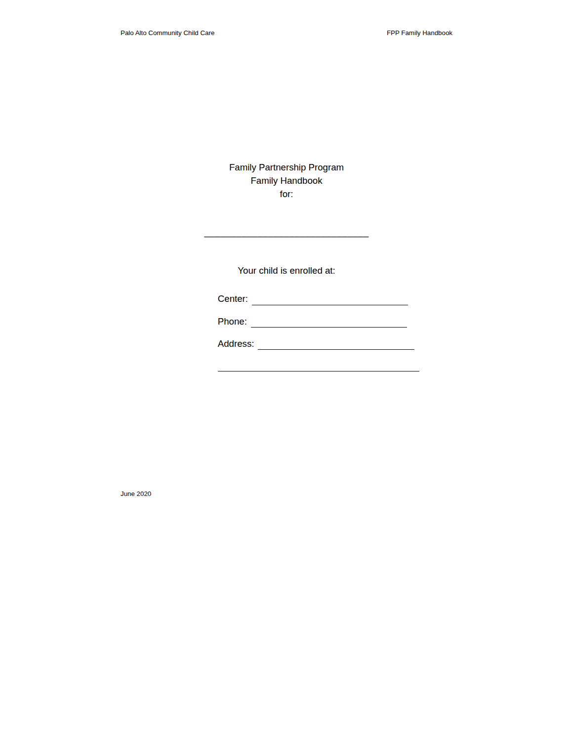Palo Alto Community Child Care
FPP Family Handbook
Family Partnership Program Family Handbook for:
_______________________________
Your child is enrolled at:
Center:
Phone:
Address:
June 2020